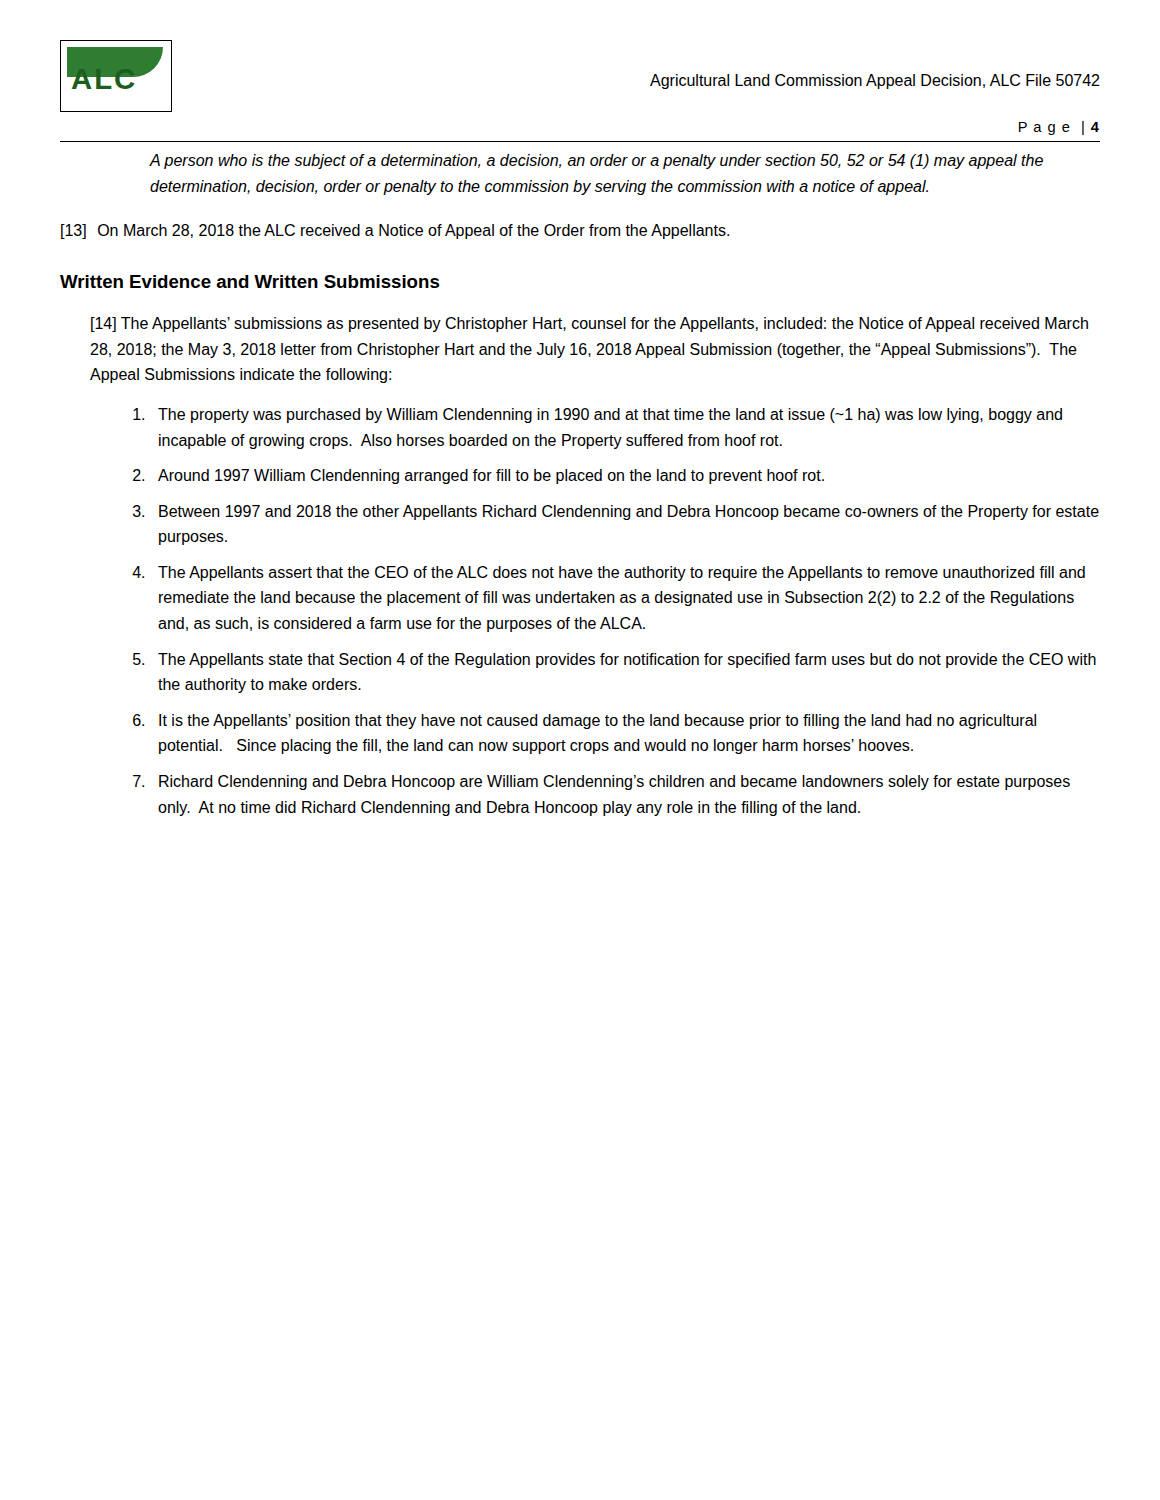ALC
Agricultural Land Commission Appeal Decision, ALC File 50742
P a g e | 4
A person who is the subject of a determination, a decision, an order or a penalty under section 50, 52 or 54 (1) may appeal the determination, decision, order or penalty to the commission by serving the commission with a notice of appeal.
[13] On March 28, 2018 the ALC received a Notice of Appeal of the Order from the Appellants.
Written Evidence and Written Submissions
[14] The Appellants’ submissions as presented by Christopher Hart, counsel for the Appellants, included: the Notice of Appeal received March 28, 2018; the May 3, 2018 letter from Christopher Hart and the July 16, 2018 Appeal Submission (together, the “Appeal Submissions”). The Appeal Submissions indicate the following:
The property was purchased by William Clendenning in 1990 and at that time the land at issue (~1 ha) was low lying, boggy and incapable of growing crops. Also horses boarded on the Property suffered from hoof rot.
Around 1997 William Clendenning arranged for fill to be placed on the land to prevent hoof rot.
Between 1997 and 2018 the other Appellants Richard Clendenning and Debra Honcoop became co-owners of the Property for estate purposes.
The Appellants assert that the CEO of the ALC does not have the authority to require the Appellants to remove unauthorized fill and remediate the land because the placement of fill was undertaken as a designated use in Subsection 2(2) to 2.2 of the Regulations and, as such, is considered a farm use for the purposes of the ALCA.
The Appellants state that Section 4 of the Regulation provides for notification for specified farm uses but do not provide the CEO with the authority to make orders.
It is the Appellants’ position that they have not caused damage to the land because prior to filling the land had no agricultural potential. Since placing the fill, the land can now support crops and would no longer harm horses’ hooves.
Richard Clendenning and Debra Honcoop are William Clendenning’s children and became landowners solely for estate purposes only. At no time did Richard Clendenning and Debra Honcoop play any role in the filling of the land.